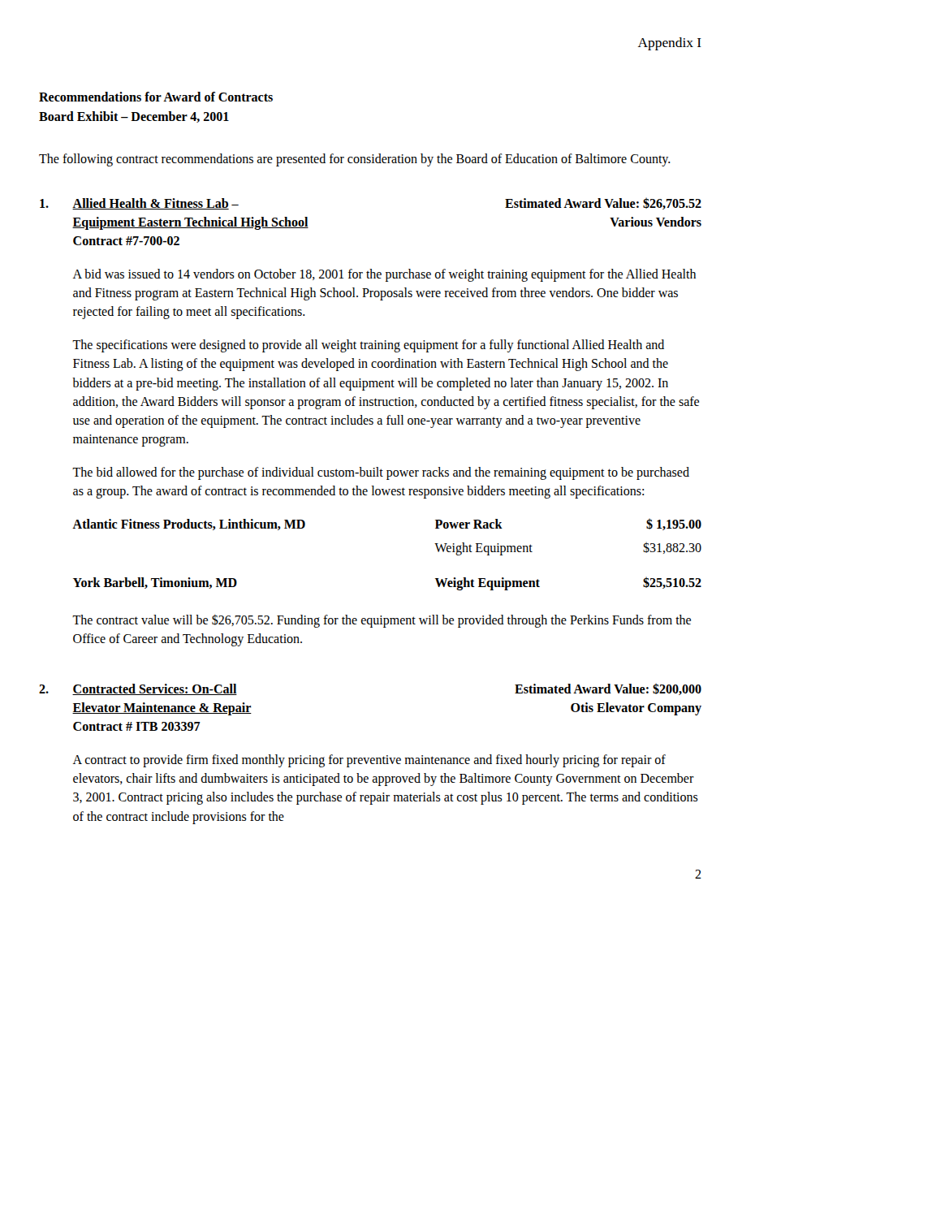Appendix I
Recommendations for Award of Contracts
Board Exhibit – December 4, 2001
The following contract recommendations are presented for consideration by the Board of Education of Baltimore County.
| Allied Health & Fitness Lab – | Estimated Award Value: $26,705.52 |
| Equipment Eastern Technical High School | Various Vendors |
| Contract #7-700-02 | |
A bid was issued to 14 vendors on October 18, 2001 for the purchase of weight training equipment for the Allied Health and Fitness program at Eastern Technical High School. Proposals were received from three vendors. One bidder was rejected for failing to meet all specifications.
The specifications were designed to provide all weight training equipment for a fully functional Allied Health and Fitness Lab. A listing of the equipment was developed in coordination with Eastern Technical High School and the bidders at a pre-bid meeting. The installation of all equipment will be completed no later than January 15, 2002. In addition, the Award Bidders will sponsor a program of instruction, conducted by a certified fitness specialist, for the safe use and operation of the equipment. The contract includes a full one-year warranty and a two-year preventive maintenance program.
The bid allowed for the purchase of individual custom-built power racks and the remaining equipment to be purchased as a group. The award of contract is recommended to the lowest responsive bidders meeting all specifications:
| Atlantic Fitness Products, Linthicum, MD | Power Rack | $ 1,195.00 |
| | Weight Equipment | $31,882.30 |
| York Barbell, Timonium, MD | Weight Equipment | $25,510.52 |
The contract value will be $26,705.52. Funding for the equipment will be provided through the Perkins Funds from the Office of Career and Technology Education.
| Contracted Services: On-Call | Estimated Award Value: $200,000 |
| Elevator Maintenance & Repair | Otis Elevator Company |
| Contract # ITB 203397 | |
A contract to provide firm fixed monthly pricing for preventive maintenance and fixed hourly pricing for repair of elevators, chair lifts and dumbwaiters is anticipated to be approved by the Baltimore County Government on December 3, 2001. Contract pricing also includes the purchase of repair materials at cost plus 10 percent. The terms and conditions of the contract include provisions for the
2